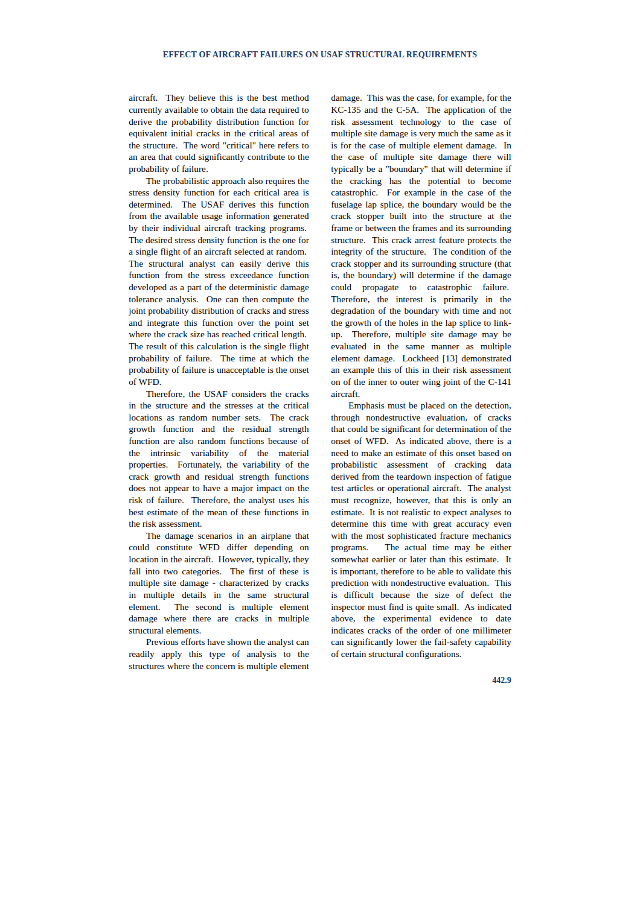Effect of Aircraft Failures on USAF Structural Requirements
aircraft. They believe this is the best method currently available to obtain the data required to derive the probability distribution function for equivalent initial cracks in the critical areas of the structure. The word "critical" here refers to an area that could significantly contribute to the probability of failure.
The probabilistic approach also requires the stress density function for each critical area is determined. The USAF derives this function from the available usage information generated by their individual aircraft tracking programs. The desired stress density function is the one for a single flight of an aircraft selected at random. The structural analyst can easily derive this function from the stress exceedance function developed as a part of the deterministic damage tolerance analysis. One can then compute the joint probability distribution of cracks and stress and integrate this function over the point set where the crack size has reached critical length. The result of this calculation is the single flight probability of failure. The time at which the probability of failure is unacceptable is the onset of WFD.
Therefore, the USAF considers the cracks in the structure and the stresses at the critical locations as random number sets. The crack growth function and the residual strength function are also random functions because of the intrinsic variability of the material properties. Fortunately, the variability of the crack growth and residual strength functions does not appear to have a major impact on the risk of failure. Therefore, the analyst uses his best estimate of the mean of these functions in the risk assessment.
The damage scenarios in an airplane that could constitute WFD differ depending on location in the aircraft. However, typically, they fall into two categories. The first of these is multiple site damage - characterized by cracks in multiple details in the same structural element. The second is multiple element damage where there are cracks in multiple structural elements.
Previous efforts have shown the analyst can readily apply this type of analysis to the structures where the concern is multiple element damage. This was the case, for example, for the KC-135 and the C-5A. The application of the risk assessment technology to the case of multiple site damage is very much the same as it is for the case of multiple element damage. In the case of multiple site damage there will typically be a "boundary" that will determine if the cracking has the potential to become catastrophic. For example in the case of the fuselage lap splice, the boundary would be the crack stopper built into the structure at the frame or between the frames and its surrounding structure. This crack arrest feature protects the integrity of the structure. The condition of the crack stopper and its surrounding structure (that is, the boundary) will determine if the damage could propagate to catastrophic failure. Therefore, the interest is primarily in the degradation of the boundary with time and not the growth of the holes in the lap splice to link-up. Therefore, multiple site damage may be evaluated in the same manner as multiple element damage. Lockheed [13] demonstrated an example this of this in their risk assessment on of the inner to outer wing joint of the C-141 aircraft.
Emphasis must be placed on the detection, through nondestructive evaluation, of cracks that could be significant for determination of the onset of WFD. As indicated above, there is a need to make an estimate of this onset based on probabilistic assessment of cracking data derived from the teardown inspection of fatigue test articles or operational aircraft. The analyst must recognize, however, that this is only an estimate. It is not realistic to expect analyses to determine this time with great accuracy even with the most sophisticated fracture mechanics programs. The actual time may be either somewhat earlier or later than this estimate. It is important, therefore to be able to validate this prediction with nondestructive evaluation. This is difficult because the size of defect the inspector must find is quite small. As indicated above, the experimental evidence to date indicates cracks of the order of one millimeter can significantly lower the fail-safety capability of certain structural configurations.
442.9